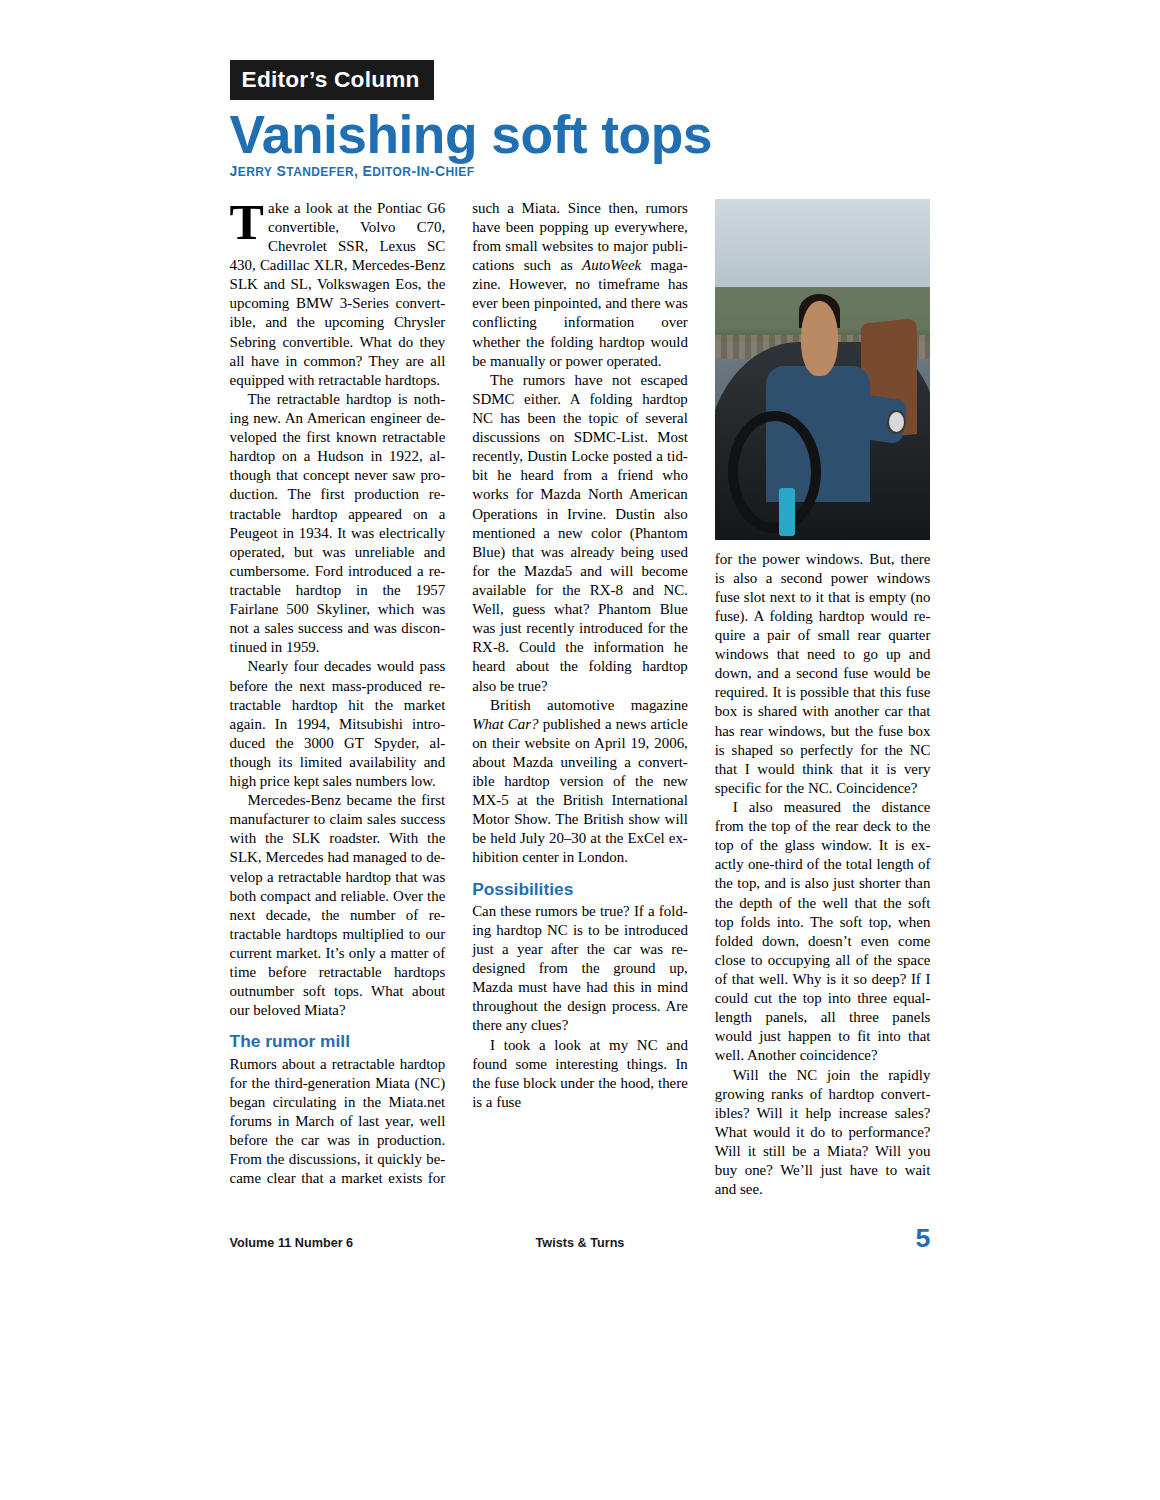Editor’s Column
Vanishing soft tops
JERRY STANDEFER, EDITOR-IN-CHIEF
Take a look at the Pontiac G6 convertible, Volvo C70, Chevrolet SSR, Lexus SC 430, Cadillac XLR, Mercedes-Benz SLK and SL, Volkswagen Eos, the upcoming BMW 3-Series convertible, and the upcoming Chrysler Sebring convertible. What do they all have in common? They are all equipped with retractable hardtops.
The retractable hardtop is nothing new. An American engineer developed the first known retractable hardtop on a Hudson in 1922, although that concept never saw production. The first production retractable hardtop appeared on a Peugeot in 1934. It was electrically operated, but was unreliable and cumbersome. Ford introduced a retractable hardtop in the 1957 Fairlane 500 Skyliner, which was not a sales success and was discontinued in 1959.
Nearly four decades would pass before the next mass-produced retractable hardtop hit the market again. In 1994, Mitsubishi introduced the 3000 GT Spyder, although its limited availability and high price kept sales numbers low.
Mercedes-Benz became the first manufacturer to claim sales success with the SLK roadster. With the SLK, Mercedes had managed to develop a retractable hardtop that was both compact and reliable. Over the next decade, the number of retractable hardtops multiplied to our current market. It’s only a matter of time before retractable hardtops outnumber soft tops. What about our beloved Miata?
The rumor mill
Rumors about a retractable hardtop for the third-generation Miata (NC) began circulating in the Miata.net forums in March of last year, well before the car was in production. From the discussions, it quickly became clear that a market exists for such a Miata. Since then, rumors have been popping up everywhere, from small websites to major publications such as AutoWeek magazine. However, no timeframe has ever been pinpointed, and there was conflicting information over whether the folding hardtop would be manually or power operated.
The rumors have not escaped SDMC either. A folding hardtop NC has been the topic of several discussions on SDMC-List. Most recently, Dustin Locke posted a tidbit he heard from a friend who works for Mazda North American Operations in Irvine. Dustin also mentioned a new color (Phantom Blue) that was already being used for the Mazda5 and will become available for the RX-8 and NC. Well, guess what? Phantom Blue was just recently introduced for the RX-8. Could the information he heard about the folding hardtop also be true?
British automotive magazine What Car? published a news article on their website on April 19, 2006, about Mazda unveiling a convertible hardtop version of the new MX-5 at the British International Motor Show. The British show will be held July 20–30 at the ExCel exhibition center in London.
Possibilities
Can these rumors be true? If a folding hardtop NC is to be introduced just a year after the car was redesigned from the ground up, Mazda must have had this in mind throughout the design process. Are there any clues?
I took a look at my NC and found some interesting things. In the fuse block under the hood, there is a fuse
for the power windows. But, there is also a second power windows fuse slot next to it that is empty (no fuse). A folding hardtop would require a pair of small rear quarter windows that need to go up and down, and a second fuse would be required. It is possible that this fuse box is shared with another car that has rear windows, but the fuse box is shaped so perfectly for the NC that I would think that it is very specific for the NC. Coincidence?
I also measured the distance from the top of the rear deck to the top of the glass window. It is exactly one-third of the total length of the top, and is also just shorter than the depth of the well that the soft top folds into. The soft top, when folded down, doesn’t even come close to occupying all of the space of that well. Why is it so deep? If I could cut the top into three equal-length panels, all three panels would just happen to fit into that well. Another coincidence?
Will the NC join the rapidly growing ranks of hardtop convertibles? Will it help increase sales? What would it do to performance? Will it still be a Miata? Will you buy one? We’ll just have to wait and see.
Volume 11 Number 6
Twists & Turns
5